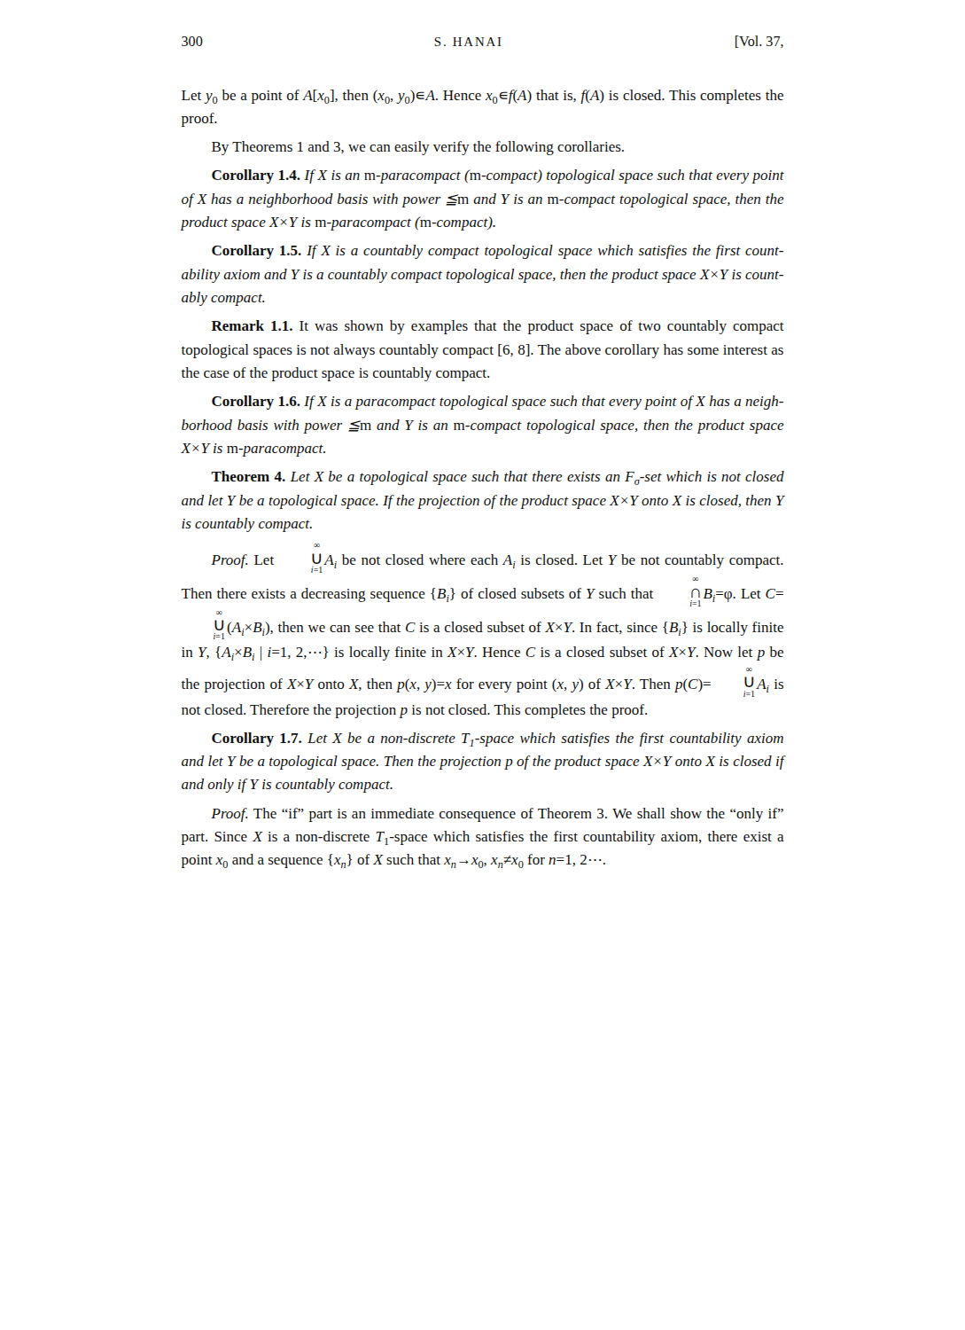300 S. Hanai [Vol. 37,
Let y0 be a point of A[x0], then (x0, y0)∊A. Hence x0∊f(A) that is, f(A) is closed. This completes the proof.
By Theorems 1 and 3, we can easily verify the following corollaries.
Corollary 1.4. If X is an m-paracompact (m-compact) topological space such that every point of X has a neighborhood basis with power ≦m and Y is an m-compact topological space, then the product space X×Y is m-paracompact (m-compact).
Corollary 1.5. If X is a countably compact topological space which satisfies the first countability axiom and Y is a countably compact topological space, then the product space X×Y is countably compact.
Remark 1.1. It was shown by examples that the product space of two countably compact topological spaces is not always countably compact [6, 8]. The above corollary has some interest as the case of the product space is countably compact.
Corollary 1.6. If X is a paracompact topological space such that every point of X has a neighborhood basis with power ≦m and Y is an m-compact topological space, then the product space X×Y is m-paracompact.
Theorem 4. Let X be a topological space such that there exists an Fσ-set which is not closed and let Y be a topological space. If the projection of the product space X×Y onto X is closed, then Y is countably compact.
Proof. Let ∞∪i=1 Ai be not closed where each Ai is closed. Let Y be not countably compact. Then there exists a decreasing sequence {Bi} of closed subsets of Y such that ∞∩i=1 Bi=φ. Let C=∞∪i=1(Ai×Bi), then we can see that C is a closed subset of X×Y. In fact, since {Bi} is locally finite in Y, {Ai×Bi | i=1, 2,⋯} is locally finite in X×Y. Hence C is a closed subset of X×Y. Now let p be the projection of X×Y onto X, then p(x, y)=x for every point (x, y) of X×Y. Then p(C)=∞∪i=1 Ai is not closed. Therefore the projection p is not closed. This completes the proof.
Corollary 1.7. Let X be a non-discrete T1-space which satisfies the first countability axiom and let Y be a topological space. Then the projection p of the product space X×Y onto X is closed if and only if Y is countably compact.
Proof. The “if” part is an immediate consequence of Theorem 3. We shall show the “only if” part. Since X is a non-discrete T1-space which satisfies the first countability axiom, there exist a point x0 and a sequence {xn} of X such that xn→x0, xn≠x0 for n=1, 2⋯.